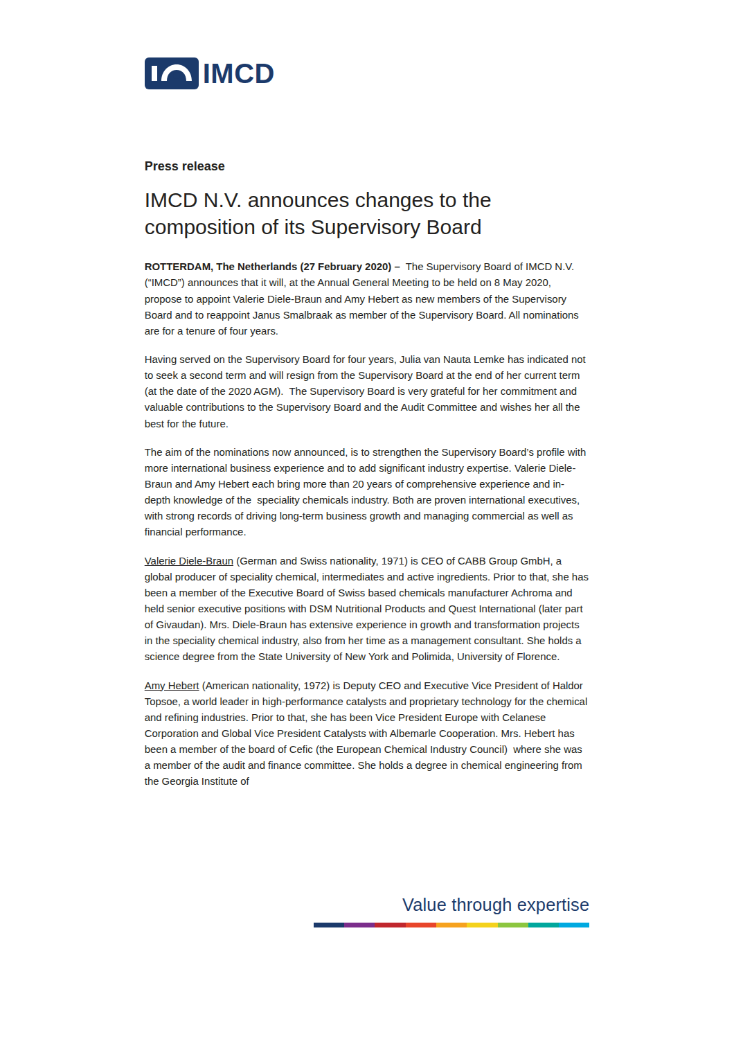IMCD
Press release
IMCD N.V. announces changes to the composition of its Supervisory Board
ROTTERDAM, The Netherlands (27 February 2020) – The Supervisory Board of IMCD N.V. (“IMCD”) announces that it will, at the Annual General Meeting to be held on 8 May 2020, propose to appoint Valerie Diele-Braun and Amy Hebert as new members of the Supervisory Board and to reappoint Janus Smalbraak as member of the Supervisory Board. All nominations are for a tenure of four years.
Having served on the Supervisory Board for four years, Julia van Nauta Lemke has indicated not to seek a second term and will resign from the Supervisory Board at the end of her current term (at the date of the 2020 AGM). The Supervisory Board is very grateful for her commitment and valuable contributions to the Supervisory Board and the Audit Committee and wishes her all the best for the future.
The aim of the nominations now announced, is to strengthen the Supervisory Board’s profile with more international business experience and to add significant industry expertise. Valerie Diele-Braun and Amy Hebert each bring more than 20 years of comprehensive experience and in-depth knowledge of the speciality chemicals industry. Both are proven international executives, with strong records of driving long-term business growth and managing commercial as well as financial performance.
Valerie Diele-Braun (German and Swiss nationality, 1971) is CEO of CABB Group GmbH, a global producer of speciality chemical, intermediates and active ingredients. Prior to that, she has been a member of the Executive Board of Swiss based chemicals manufacturer Achroma and held senior executive positions with DSM Nutritional Products and Quest International (later part of Givaudan). Mrs. Diele-Braun has extensive experience in growth and transformation projects in the speciality chemical industry, also from her time as a management consultant. She holds a science degree from the State University of New York and Polimida, University of Florence.
Amy Hebert (American nationality, 1972) is Deputy CEO and Executive Vice President of Haldor Topsoe, a world leader in high-performance catalysts and proprietary technology for the chemical and refining industries. Prior to that, she has been Vice President Europe with Celanese Corporation and Global Vice President Catalysts with Albemarle Cooperation. Mrs. Hebert has been a member of the board of Cefic (the European Chemical Industry Council) where she was a member of the audit and finance committee. She holds a degree in chemical engineering from the Georgia Institute of
Value through expertise